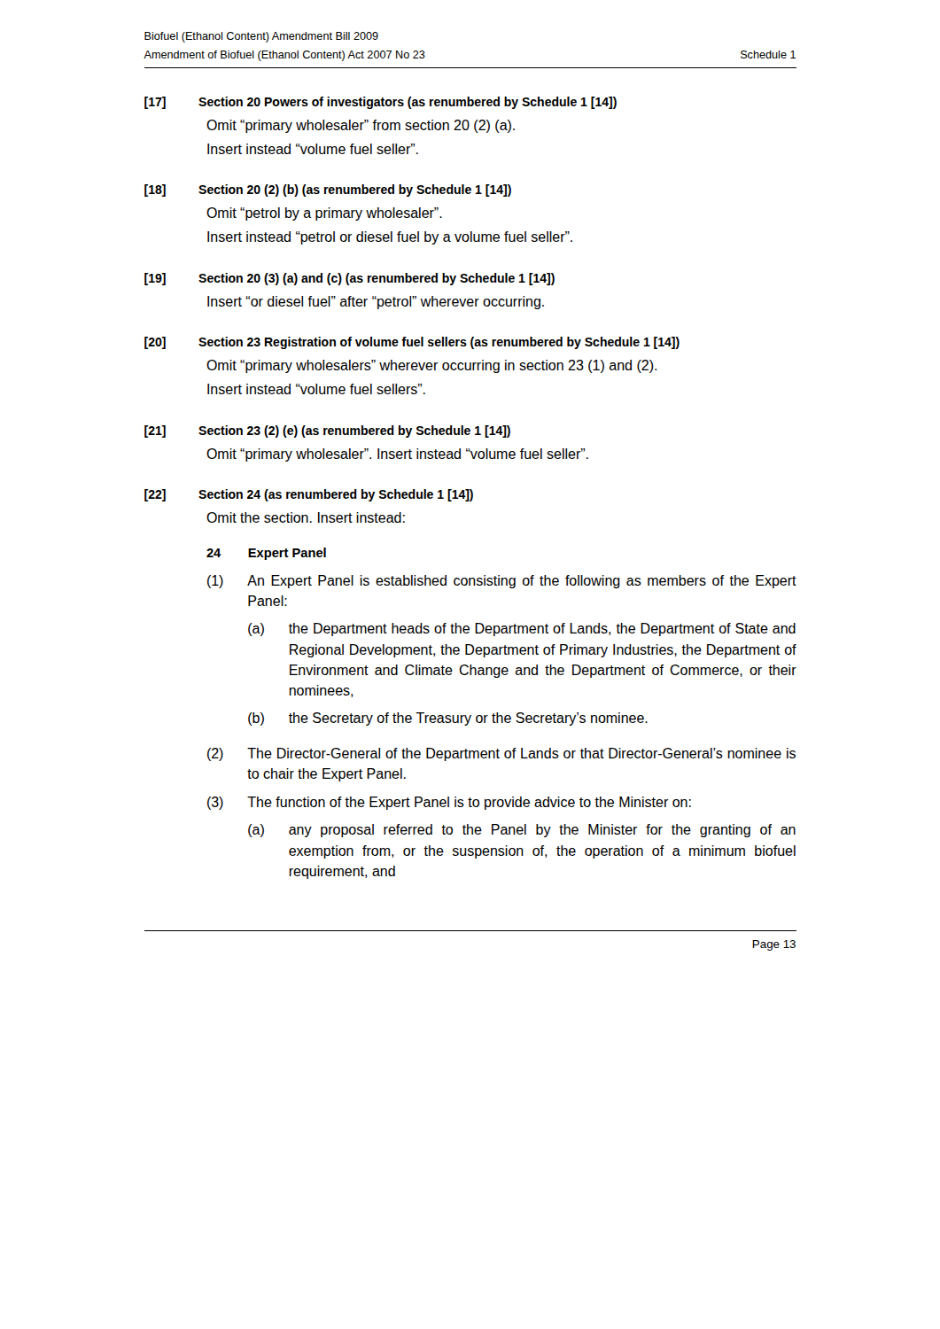Biofuel (Ethanol Content) Amendment Bill 2009
Amendment of Biofuel (Ethanol Content) Act 2007 No 23
Schedule 1
[17] Section 20 Powers of investigators (as renumbered by Schedule 1 [14])
Omit “primary wholesaler” from section 20 (2) (a).
Insert instead “volume fuel seller”.
[18] Section 20 (2) (b) (as renumbered by Schedule 1 [14])
Omit “petrol by a primary wholesaler”.
Insert instead “petrol or diesel fuel by a volume fuel seller”.
[19] Section 20 (3) (a) and (c) (as renumbered by Schedule 1 [14])
Insert “or diesel fuel” after “petrol” wherever occurring.
[20] Section 23 Registration of volume fuel sellers (as renumbered by Schedule 1 [14])
Omit “primary wholesalers” wherever occurring in section 23 (1) and (2).
Insert instead “volume fuel sellers”.
[21] Section 23 (2) (e) (as renumbered by Schedule 1 [14])
Omit “primary wholesaler”. Insert instead “volume fuel seller”.
[22] Section 24 (as renumbered by Schedule 1 [14])
Omit the section. Insert instead:
24 Expert Panel
(1)
An Expert Panel is established consisting of the following as members of the Expert Panel:
(a)
the Department heads of the Department of Lands, the Department of State and Regional Development, the Department of Primary Industries, the Department of Environment and Climate Change and the Department of Commerce, or their nominees,
(b)
the Secretary of the Treasury or the Secretary’s nominee.
(2)
The Director-General of the Department of Lands or that Director-General’s nominee is to chair the Expert Panel.
(3)
The function of the Expert Panel is to provide advice to the Minister on:
(a)
any proposal referred to the Panel by the Minister for the granting of an exemption from, or the suspension of, the operation of a minimum biofuel requirement, and
Page 13